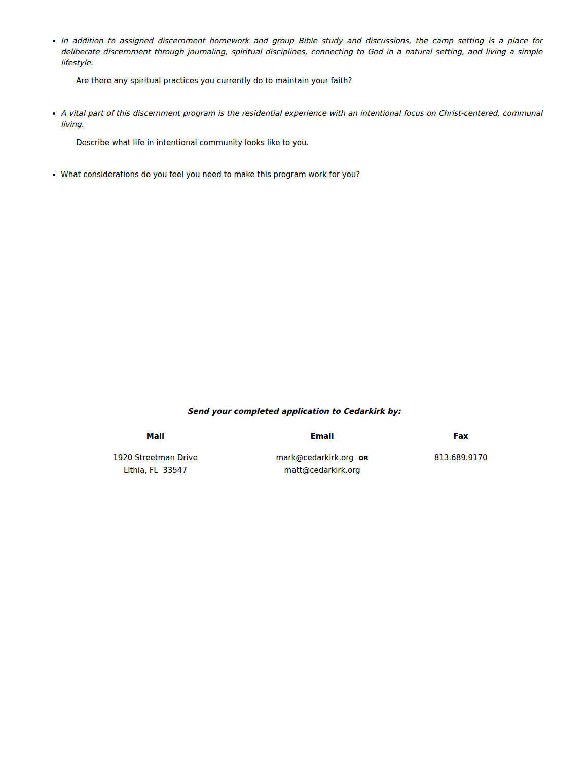In addition to assigned discernment homework and group Bible study and discussions, the camp setting is a place for deliberate discernment through journaling, spiritual disciplines, connecting to God in a natural setting, and living a simple lifestyle.
Are there any spiritual practices you currently do to maintain your faith?
A vital part of this discernment program is the residential experience with an intentional focus on Christ-centered, communal living.
Describe what life in intentional community looks like to you.
What considerations do you feel you need to make this program work for you?
Send your completed application to Cedarkirk by:
| Mail | Email | Fax |
| --- | --- | --- |
| 1920 Streetman Drive | mark@cedarkirk.org OR | 813.689.9170 |
| Lithia, FL 33547 | matt@cedarkirk.org | |